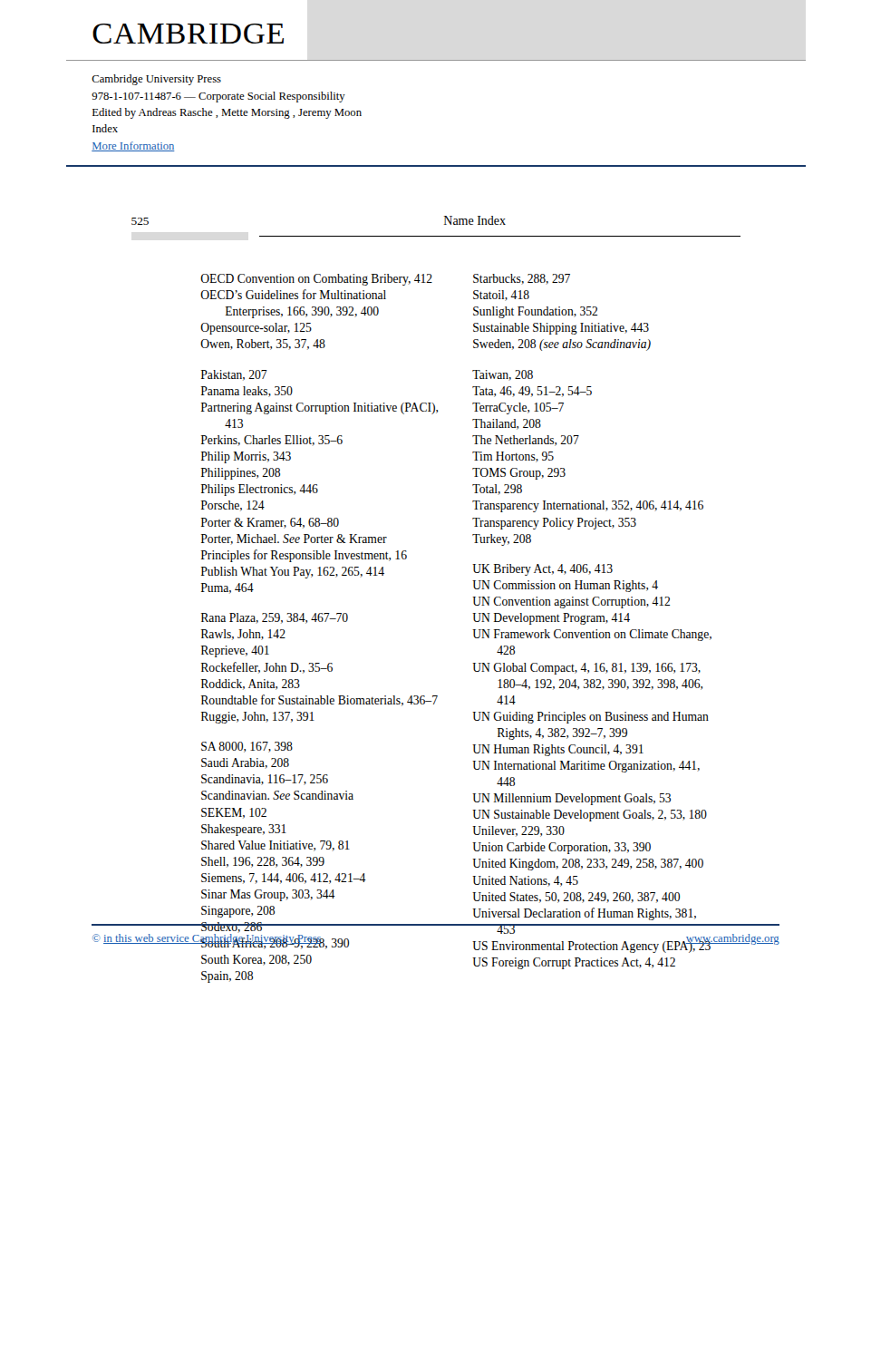CAMBRIDGE
Cambridge University Press
978-1-107-11487-6 — Corporate Social Responsibility
Edited by Andreas Rasche , Mette Morsing , Jeremy Moon
Index
More Information
525
Name Index
OECD Convention on Combating Bribery, 412
OECD’s Guidelines for Multinational Enterprises, 166, 390, 392, 400
Opensource-solar, 125
Owen, Robert, 35, 37, 48
Pakistan, 207
Panama leaks, 350
Partnering Against Corruption Initiative (PACI), 413
Perkins, Charles Elliot, 35–6
Philip Morris, 343
Philippines, 208
Philips Electronics, 446
Porsche, 124
Porter & Kramer, 64, 68–80
Porter, Michael. See Porter & Kramer
Principles for Responsible Investment, 16
Publish What You Pay, 162, 265, 414
Puma, 464
Rana Plaza, 259, 384, 467–70
Rawls, John, 142
Reprieve, 401
Rockefeller, John D., 35–6
Roddick, Anita, 283
Roundtable for Sustainable Biomaterials, 436–7
Ruggie, John, 137, 391
SA 8000, 167, 398
Saudi Arabia, 208
Scandinavia, 116–17, 256
Scandinavian. See Scandinavia
SEKEM, 102
Shakespeare, 331
Shared Value Initiative, 79, 81
Shell, 196, 228, 364, 399
Siemens, 7, 144, 406, 412, 421–4
Sinar Mas Group, 303, 344
Singapore, 208
Sodexo, 286
South Africa, 208–9, 228, 390
South Korea, 208, 250
Spain, 208
Starbucks, 288, 297
Statoil, 418
Sunlight Foundation, 352
Sustainable Shipping Initiative, 443
Sweden, 208 (see also Scandinavia)
Taiwan, 208
Tata, 46, 49, 51–2, 54–5
TerraCycle, 105–7
Thailand, 208
The Netherlands, 207
Tim Hortons, 95
TOMS Group, 293
Total, 298
Transparency International, 352, 406, 414, 416
Transparency Policy Project, 353
Turkey, 208
UK Bribery Act, 4, 406, 413
UN Commission on Human Rights, 4
UN Convention against Corruption, 412
UN Development Program, 414
UN Framework Convention on Climate Change, 428
UN Global Compact, 4, 16, 81, 139, 166, 173, 180–4, 192, 204, 382, 390, 392, 398, 406, 414
UN Guiding Principles on Business and Human Rights, 4, 382, 392–7, 399
UN Human Rights Council, 4, 391
UN International Maritime Organization, 441, 448
UN Millennium Development Goals, 53
UN Sustainable Development Goals, 2, 53, 180
Unilever, 229, 330
Union Carbide Corporation, 33, 390
United Kingdom, 208, 233, 249, 258, 387, 400
United Nations, 4, 45
United States, 50, 208, 249, 260, 387, 400
Universal Declaration of Human Rights, 381, 453
US Environmental Protection Agency (EPA), 23
US Foreign Corrupt Practices Act, 4, 412
© in this web service Cambridge University Press
www.cambridge.org